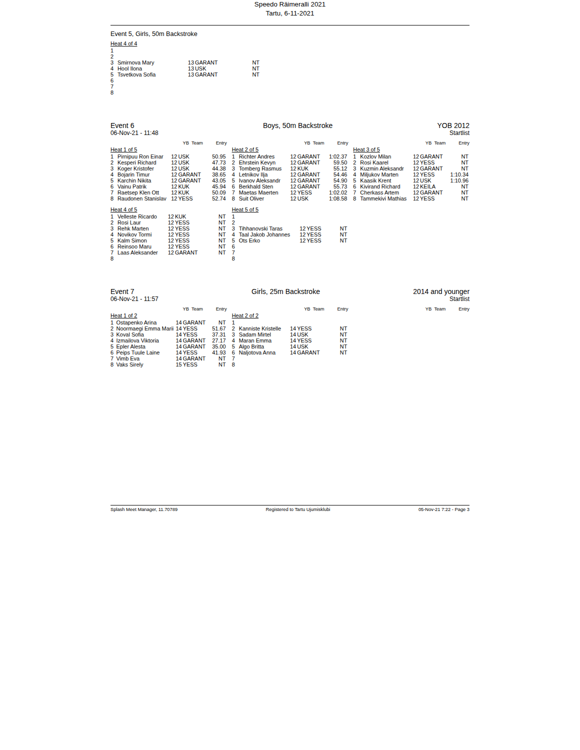Speedo Räimeralli 2021
Tartu, 6-11-2021
Event 5, Girls, 50m Backstroke
Heat 4 of 4
| 1 | | | | |
| 2 | | | | |
| 3 | Smirnova Mary | 13 | GARANT | NT |
| 4 | Hool Ilona | 13 | USK | NT |
| 5 | Tsvetkova Sofia | 13 | GARANT | NT |
| 6 | | | | |
| 7 | | | | |
| 8 | | | | |
Event 6
06-Nov-21 - 11:48
Boys, 50m Backstroke
YOB 2012
Startlist
YB Team Entry
Heat 1 of 5
| 1 | Pirnipuu Ron Einar | 12 | USK | 50.95 |
| 2 | Kesperi Richard | 12 | USK | 47.73 |
| 3 | Koger Kristofer | 12 | USK | 44.38 |
| 4 | Bojarin Timur | 12 | GARANT | 38.65 |
| 5 | Karchin Nikita | 12 | GARANT | 43.05 |
| 6 | Vainu Patrik | 12 | KUK | 45.94 |
| 7 | Raetsep Klen Ott | 12 | KUK | 50.09 |
| 8 | Raudonen Stanislav | 12 | YESS | 52.74 |
YB Team Entry
Heat 2 of 5
| 1 | Richter Andres | 12 | GARANT | 1:02.37 |
| 2 | Ehrstein Kevyn | 12 | GARANT | 59.50 |
| 3 | Tomberg Rasmus | 12 | KUK | 55.12 |
| 4 | Letnikov Ilja | 12 | GARANT | 54.46 |
| 5 | Ivanov Aleksandr | 12 | GARANT | 54.90 |
| 6 | Berkhald Sten | 12 | GARANT | 55.73 |
| 7 | Maetas Maerten | 12 | YESS | 1:02.02 |
| 8 | Suit Oliver | 12 | USK | 1:08.58 |
YB Team Entry
Heat 3 of 5
| 1 | Kozlov Milan | 12 | GARANT | NT |
| 2 | Rosi Kaarel | 12 | YESS | NT |
| 3 | Kuzmin Aleksandr | 12 | GARANT | NT |
| 4 | Miljukov Marten | 12 | YESS | 1:10.34 |
| 5 | Kaasik Krent | 12 | USK | 1:10.96 |
| 6 | Kivirand Richard | 12 | KEILA | NT |
| 7 | Cherkass Artem | 12 | GARANT | NT |
| 8 | Tammekivi Mathias | 12 | YESS | NT |
Heat 4 of 5
| 1 | Velleste Ricardo | 12 | KUK | NT |
| 2 | Rosi Laur | 12 | YESS | NT |
| 3 | Rehk Marten | 12 | YESS | NT |
| 4 | Novikov Tormi | 12 | YESS | NT |
| 5 | Kalm Simon | 12 | YESS | NT |
| 6 | Reinsoo Maru | 12 | YESS | NT |
| 7 | Laas Aleksander | 12 | GARANT | NT |
| 8 | | | | |
Heat 5 of 5
| 1 | | | | |
| 2 | | | | |
| 3 | Tihhanovski Taras | 12 | YESS | NT |
| 4 | Taal Jakob Johannes | 12 | YESS | NT |
| 5 | Ots Erko | 12 | YESS | NT |
| 6 | | | | |
| 7 | | | | |
| 8 | | | | |
Event 7
06-Nov-21 - 11:57
Girls, 25m Backstroke
2014 and younger
Startlist
YB Team Entry
Heat 1 of 2
| 1 | Ostapenko Arina | 14 | GARANT | NT |
| 2 | Noormaegi Emma Marii | 14 | YESS | 51.67 |
| 3 | Koval Sofia | 14 | YESS | 37.31 |
| 4 | Izmailova Viktoria | 14 | GARANT | 27.17 |
| 5 | Epler Alesta | 14 | GARANT | 35.00 |
| 6 | Peips Tuule Laine | 14 | YESS | 41.93 |
| 7 | Vimb Eva | 14 | GARANT | NT |
| 8 | Vaks Sirely | 15 | YESS | NT |
YB Team Entry
Heat 2 of 2
| 1 | | | | |
| 2 | Kanniste Kristelle | 14 | YESS | NT |
| 3 | Sadam Mirtel | 14 | USK | NT |
| 4 | Maran Emma | 14 | YESS | NT |
| 5 | Algo Britta | 14 | USK | NT |
| 6 | Naljotova Anna | 14 | GARANT | NT |
| 7 | | | | |
| 8 | | | | |
YB Team Entry
Splash Meet Manager, 11.70789
Registered to Tartu Ujumisklubi
05-Nov-21 7:22 - Page 3